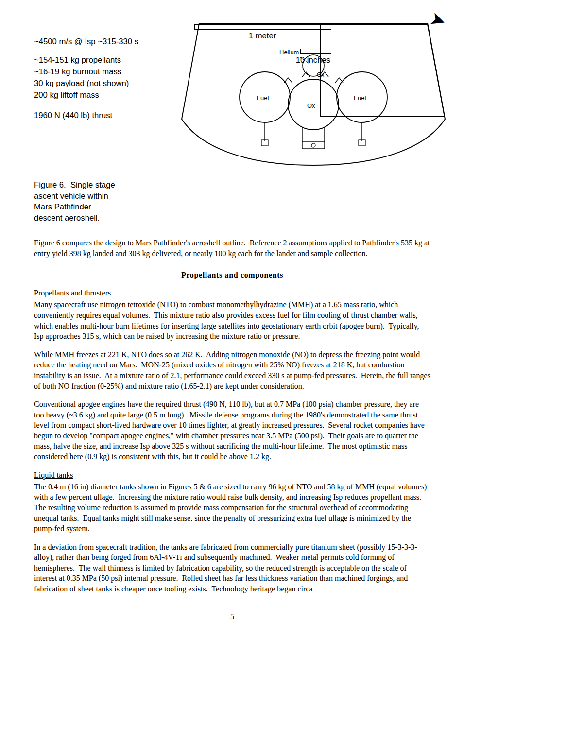➤
~4500 m/s @ Isp ~315-330 s
~154-151 kg propellants
~16-19 kg burnout mass
30 kg payload (not shown)
200 kg liftoff mass
1960 N (440 lb) thrust
Figure 6. Single stage
ascent vehicle within
Mars Pathfinder
descent aeroshell.
Helium Ox Ox Fuel Fuel
1 meter
10 inches
Figure 6 compares the design to Mars Pathfinder's aeroshell outline. Reference 2 assumptions applied to Pathfinder's 535 kg at entry yield 398 kg landed and 303 kg delivered, or nearly 100 kg each for the lander and sample collection.
Propellants and components
Propellants and thrusters
Many spacecraft use nitrogen tetroxide (NTO) to combust monomethylhydrazine (MMH) at a 1.65 mass ratio, which conveniently requires equal volumes. This mixture ratio also provides excess fuel for film cooling of thrust chamber walls, which enables multi-hour burn lifetimes for inserting large satellites into geostationary earth orbit (apogee burn). Typically, Isp approaches 315 s, which can be raised by increasing the mixture ratio or pressure.
While MMH freezes at 221 K, NTO does so at 262 K. Adding nitrogen monoxide (NO) to depress the freezing point would reduce the heating need on Mars. MON-25 (mixed oxides of nitrogen with 25% NO) freezes at 218 K, but combustion instability is an issue. At a mixture ratio of 2.1, performance could exceed 330 s at pump-fed pressures. Herein, the full ranges of both NO fraction (0-25%) and mixture ratio (1.65-2.1) are kept under consideration.
Conventional apogee engines have the required thrust (490 N, 110 lb), but at 0.7 MPa (100 psia) chamber pressure, they are too heavy (~3.6 kg) and quite large (0.5 m long). Missile defense programs during the 1980's demonstrated the same thrust level from compact short-lived hardware over 10 times lighter, at greatly increased pressures. Several rocket companies have begun to develop "compact apogee engines," with chamber pressures near 3.5 MPa (500 psi). Their goals are to quarter the mass, halve the size, and increase Isp above 325 s without sacrificing the multi-hour lifetime. The most optimistic mass considered here (0.9 kg) is consistent with this, but it could be above 1.2 kg.
Liquid tanks
The 0.4 m (16 in) diameter tanks shown in Figures 5 & 6 are sized to carry 96 kg of NTO and 58 kg of MMH (equal volumes) with a few percent ullage. Increasing the mixture ratio would raise bulk density, and increasing Isp reduces propellant mass. The resulting volume reduction is assumed to provide mass compensation for the structural overhead of accommodating unequal tanks. Equal tanks might still make sense, since the penalty of pressurizing extra fuel ullage is minimized by the pump-fed system.
In a deviation from spacecraft tradition, the tanks are fabricated from commercially pure titanium sheet (possibly 15-3-3-3- alloy), rather than being forged from 6Al-4V-Ti and subsequently machined. Weaker metal permits cold forming of hemispheres. The wall thinness is limited by fabrication capability, so the reduced strength is acceptable on the scale of interest at 0.35 MPa (50 psi) internal pressure. Rolled sheet has far less thickness variation than machined forgings, and fabrication of sheet tanks is cheaper once tooling exists. Technology heritage began circa
5